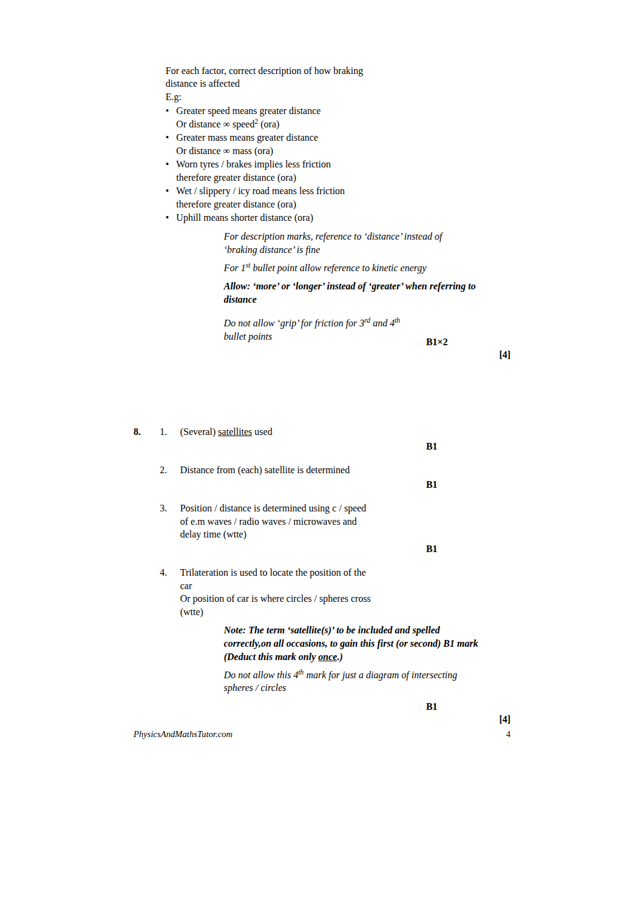For each factor, correct description of how braking
distance is affected
E.g:
Greater speed means greater distance
Or distance ∞ speed2 (ora)
Greater mass means greater distance
Or distance ∞ mass (ora)
Worn tyres / brakes implies less friction
therefore greater distance (ora)
Wet / slippery / icy road means less friction
therefore greater distance (ora)
Uphill means shorter distance (ora)
For description marks, reference to ‘distance’ instead of
‘braking distance’ is fine
For 1st bullet point allow reference to kinetic energy
Allow: ‘more’ or ‘longer’ instead of ‘greater’ when referring to
distance
Do not allow ‘grip’ for friction for 3rd and 4th bullet points
B1×2
[4]
8.
1.
(Several) satellites used
B1
2.
Distance from (each) satellite is determined
B1
3.
Position / distance is determined using c / speed
of e.m waves / radio waves / microwaves and
delay time (wtte)
B1
4.
Trilateration is used to locate the position of the
car
Or position of car is where circles / spheres cross
(wtte)
Note: The term ‘satellite(s)’ to be included and spelled
correctly,on all occasions, to gain this first (or second) B1 mark
(Deduct this mark only once.)
Do not allow this 4th mark for just a diagram of intersecting
spheres / circles
B1
[4]
PhysicsAndMathsTutor.com
4